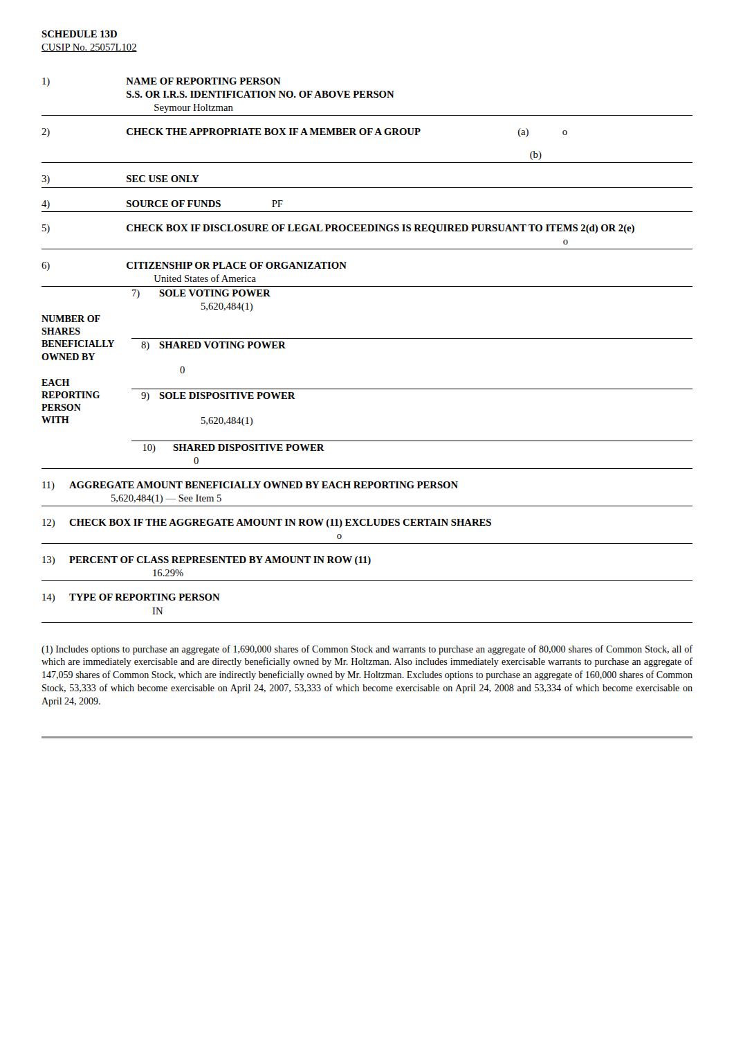SCHEDULE 13D
CUSIP No. 25057L102
| 1) | NAME OF REPORTING PERSON S.S. OR I.R.S. IDENTIFICATION NO. OF ABOVE PERSON Seymour Holtzman |
| 2) | CHECK THE APPROPRIATE BOX IF A MEMBER OF A GROUP | (a) | o |
| | (b) | |
| 3) | SEC USE ONLY |
| 4) | SOURCE OF FUNDS PF |
| 5) | CHECK BOX IF DISCLOSURE OF LEGAL PROCEEDINGS IS REQUIRED PURSUANT TO ITEMS 2(d) OR 2(e) |
| | o |
| 6) | CITIZENSHIP OR PLACE OF ORGANIZATION United States of America |
| | 7) | SOLE VOTING POWER |
| | 5,620,484(1) |
| NUMBER OF SHARES | |
| BENEFICIALLY OWNED BY | 8) | SHARED VOTING POWER |
| | | 0 |
| EACH | |
| REPORTING PERSON | 9) | SOLE DISPOSITIVE POWER |
| WITH | | 5,620,484(1) |
| | 10) | SHARED DISPOSITIVE POWER |
| | | 0 |
| 11) | AGGREGATE AMOUNT BENEFICIALLY OWNED BY EACH REPORTING PERSON 5,620,484(1) — See Item 5 |
| 12) | CHECK BOX IF THE AGGREGATE AMOUNT IN ROW (11) EXCLUDES CERTAIN SHARES |
| | o |
| 13) | PERCENT OF CLASS REPRESENTED BY AMOUNT IN ROW (11) 16.29% |
| 14) | TYPE OF REPORTING PERSON IN |
(1) Includes options to purchase an aggregate of 1,690,000 shares of Common Stock and warrants to purchase an aggregate of 80,000 shares of Common Stock, all of which are immediately exercisable and are directly beneficially owned by Mr. Holtzman. Also includes immediately exercisable warrants to purchase an aggregate of 147,059 shares of Common Stock, which are indirectly beneficially owned by Mr. Holtzman. Excludes options to purchase an aggregate of 160,000 shares of Common Stock, 53,333 of which become exercisable on April 24, 2007, 53,333 of which become exercisable on April 24, 2008 and 53,334 of which become exercisable on April 24, 2009.